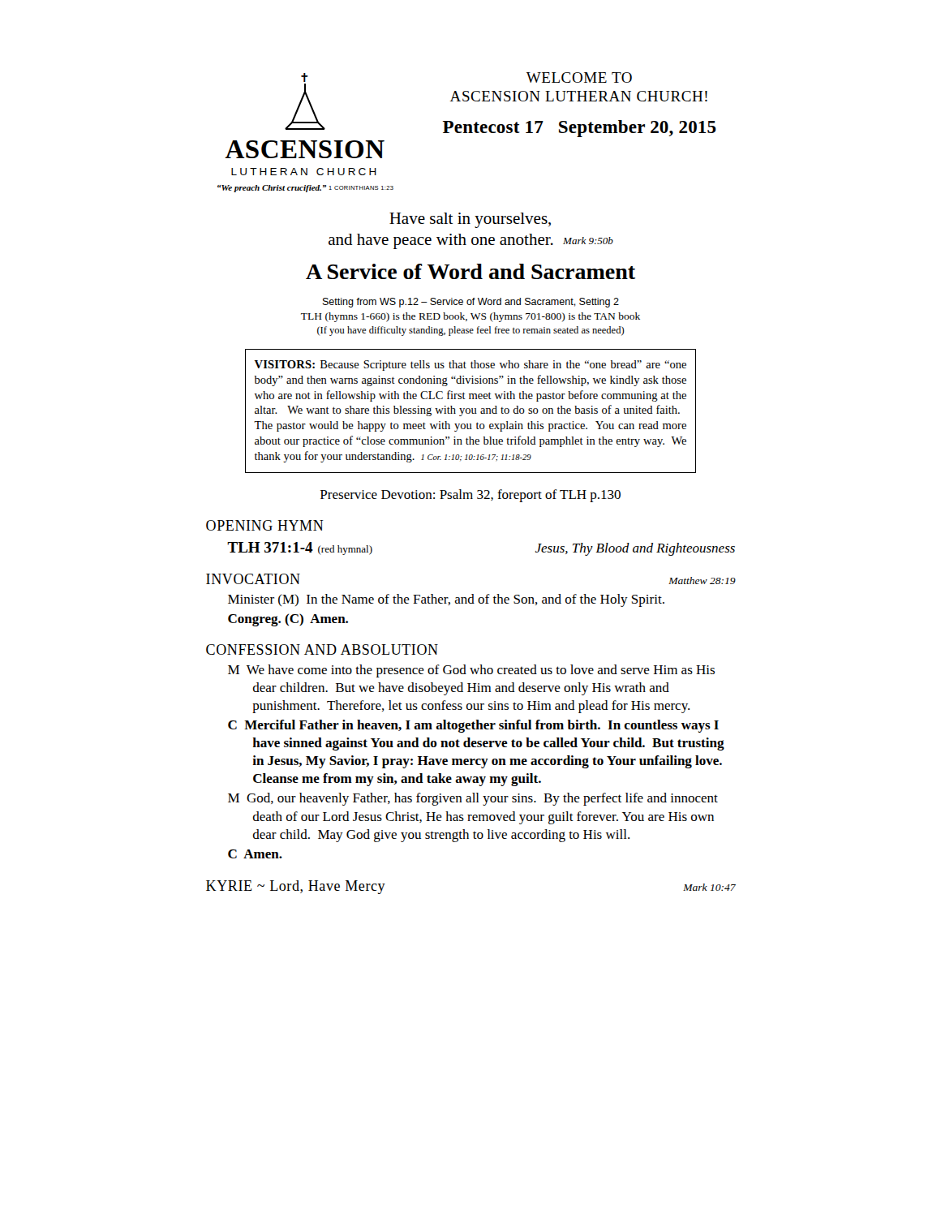✝
ASCENSION
LUTHERAN CHURCH
“We preach Christ crucified.” 1 CORINTHIANS 1:23
WELCOME TO ASCENSION LUTHERAN CHURCH!
Pentecost 17 September 20, 2015
Have salt in yourselves,
and have peace with one another. Mark 9:50b
A Service of Word and Sacrament
Setting from WS p.12 – Service of Word and Sacrament, Setting 2
TLH (hymns 1-660) is the RED book, WS (hymns 701-800) is the TAN book
(If you have difficulty standing, please feel free to remain seated as needed)
VISITORS: Because Scripture tells us that those who share in the “one bread” are “one body” and then warns against condoning “divisions” in the fellowship, we kindly ask those who are not in fellowship with the CLC first meet with the pastor before communing at the altar. We want to share this blessing with you and to do so on the basis of a united faith. The pastor would be happy to meet with you to explain this practice. You can read more about our practice of “close communion” in the blue trifold pamphlet in the entry way. We thank you for your understanding. 1 Cor. 1:10; 10:16-17; 11:18-29
Preservice Devotion: Psalm 32, foreport of TLH p.130
OPENING HYMN
TLH 371:1-4(red hymnal) Jesus, Thy Blood and Righteousness
INVOCATION Matthew 28:19
Minister (M) In the Name of the Father, and of the Son, and of the Holy Spirit.
Congreg. (C) Amen.
CONFESSION AND ABSOLUTION
M We have come into the presence of God who created us to love and serve Him as His dear children. But we have disobeyed Him and deserve only His wrath and punishment. Therefore, let us confess our sins to Him and plead for His mercy.
C Merciful Father in heaven, I am altogether sinful from birth. In countless ways I have sinned against You and do not deserve to be called Your child. But trusting in Jesus, My Savior, I pray: Have mercy on me according to Your unfailing love. Cleanse me from my sin, and take away my guilt.
M God, our heavenly Father, has forgiven all your sins. By the perfect life and innocent death of our Lord Jesus Christ, He has removed your guilt forever. You are His own dear child. May God give you strength to live according to His will.
C Amen.
KYRIE ~ Lord, Have Mercy Mark 10:47